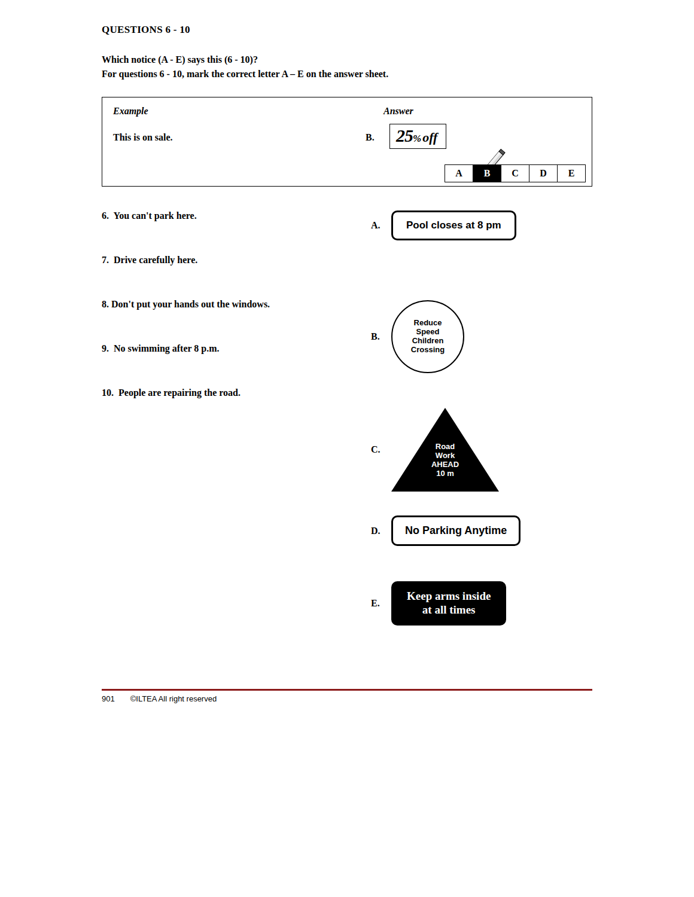QUESTIONS 6 - 10
Which notice (A - E) says this (6 - 10)?
For questions 6 - 10, mark the correct letter A – E on the answer sheet.
Example Answer This is on sale. B.
25% off
| A | B | C | D | E |
6. You can't park here.
7. Drive carefully here.
8. Don't put your hands out the windows.
9. No swimming after 8 p.m.
10. People are repairing the road.
A.
Pool closes at 8 pm
B.
Reduce
Speed
Children
Crossing
C.
Road
Work
AHEAD
10 m
D.
No Parking Anytime
E.
Keep arms inside
at all times
901©ILTEA All right reserved